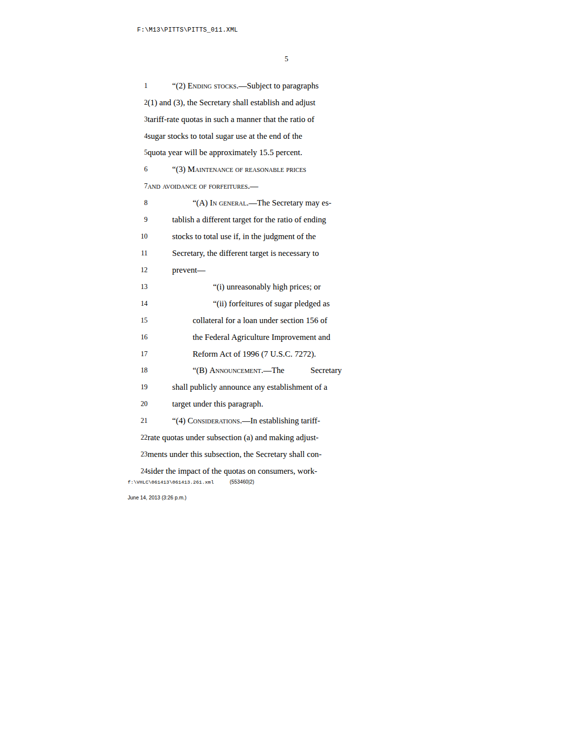F:\M13\PITTS\PITTS_011.XML
5
| 1 | “(2) Ending stocks. —Subject to paragraphs |
| 2 | (1) and (3), the Secretary shall establish and adjust |
| 3 | tariff-rate quotas in such a manner that the ratio of |
| 4 | sugar stocks to total sugar use at the end of the |
| 5 | quota year will be approximately 15.5 percent. |
| 6 | “(3) Maintenance of reasonable prices |
| 7 | and avoidance of forfeitures. — |
| 8 | “(A) In general. —The Secretary may es- |
| 9 | tablish a different target for the ratio of ending |
| 10 | stocks to total use if, in the judgment of the |
| 11 | Secretary, the different target is necessary to |
| 12 | prevent— |
| 13 | “(i) unreasonably high prices; or |
| 14 | “(ii) forfeitures of sugar pledged as |
| 15 | collateral for a loan under section 156 of |
| 16 | the Federal Agriculture Improvement and |
| 17 | Reform Act of 1996 (7 U.S.C. 7272). |
| 18 | “(B) Announcement. —The Secretary |
| 19 | shall publicly announce any establishment of a |
| 20 | target under this paragraph. |
| 21 | “(4) Considerations. —In establishing tariff- |
| 22 | rate quotas under subsection (a) and making adjust- |
| 23 | ments under this subsection, the Secretary shall con- |
| 24 | sider the impact of the quotas on consumers, work- |
f:\VHLC\061413\061413.261.xml (553460|2)
June 14, 2013 (3:26 p.m.)